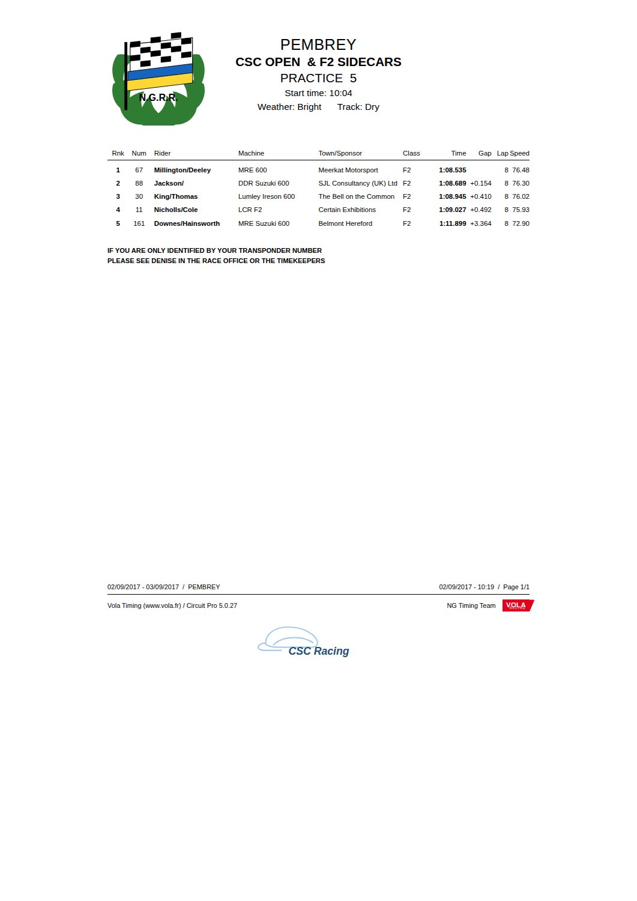N.G.R.R.
PEMBREY
CSC OPEN & F2 SIDECARS
PRACTICE 5
Start time: 10:04
Weather: Bright Track: Dry
| Rnk | Num | Rider | Machine | Town/Sponsor | Class | Time | Gap | Lap | Speed |
| --- | --- | --- | --- | --- | --- | --- | --- | --- | --- |
| 1 | 67 | Millington/Deeley | MRE 600 | Meerkat Motorsport | F2 | 1:08.535 | | 8 | 76.48 |
| 2 | 88 | Jackson/ | DDR Suzuki 600 | SJL Consultancy (UK) Ltd | F2 | 1:08.689 | +0.154 | 8 | 76.30 |
| 3 | 30 | King/Thomas | Lumley Ireson 600 | The Bell on the Common | F2 | 1:08.945 | +0.410 | 8 | 76.02 |
| 4 | 11 | Nicholls/Cole | LCR F2 | Certain Exhibitions | F2 | 1:09.027 | +0.492 | 8 | 75.93 |
| 5 | 161 | Downes/Hainsworth | MRE Suzuki 600 | Belmont Hereford | F2 | 1:11.899 | +3.364 | 8 | 72.90 |
IF YOU ARE ONLY IDENTIFIED BY YOUR TRANSPONDER NUMBER
PLEASE SEE DENISE IN THE RACE OFFICE OR THE TIMEKEEPERS
02/09/2017 - 03/09/2017 / PEMBREY
02/09/2017 - 10:19 / Page 1/1
Vola Timing (www.vola.fr) / Circuit Pro 5.0.27
NG Timing Team VOLARACING
CSC Racing